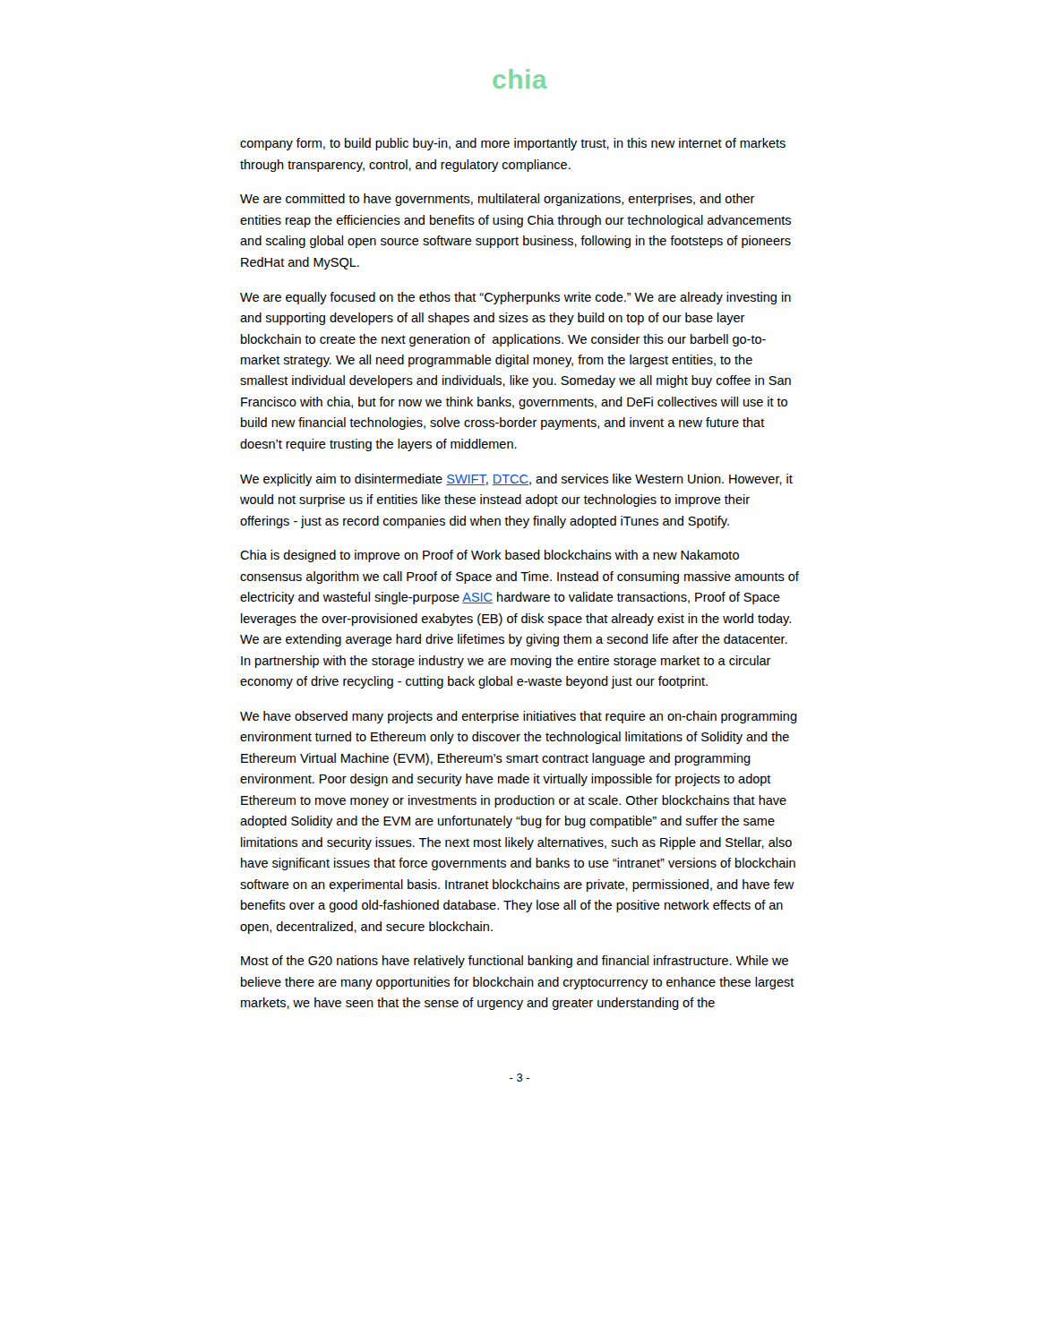chia
company form, to build public buy-in, and more importantly trust, in this new internet of markets through transparency, control, and regulatory compliance.
We are committed to have governments, multilateral organizations, enterprises, and other entities reap the efficiencies and benefits of using Chia through our technological advancements and scaling global open source software support business, following in the footsteps of pioneers RedHat and MySQL.
We are equally focused on the ethos that “Cypherpunks write code.” We are already investing in and supporting developers of all shapes and sizes as they build on top of our base layer blockchain to create the next generation of applications. We consider this our barbell go-to-market strategy. We all need programmable digital money, from the largest entities, to the smallest individual developers and individuals, like you. Someday we all might buy coffee in San Francisco with chia, but for now we think banks, governments, and DeFi collectives will use it to build new financial technologies, solve cross-border payments, and invent a new future that doesn’t require trusting the layers of middlemen.
We explicitly aim to disintermediate SWIFT, DTCC, and services like Western Union. However, it would not surprise us if entities like these instead adopt our technologies to improve their offerings - just as record companies did when they finally adopted iTunes and Spotify.
Chia is designed to improve on Proof of Work based blockchains with a new Nakamoto consensus algorithm we call Proof of Space and Time. Instead of consuming massive amounts of electricity and wasteful single-purpose ASIC hardware to validate transactions, Proof of Space leverages the over-provisioned exabytes (EB) of disk space that already exist in the world today. We are extending average hard drive lifetimes by giving them a second life after the datacenter. In partnership with the storage industry we are moving the entire storage market to a circular economy of drive recycling - cutting back global e-waste beyond just our footprint.
We have observed many projects and enterprise initiatives that require an on-chain programming environment turned to Ethereum only to discover the technological limitations of Solidity and the Ethereum Virtual Machine (EVM), Ethereum’s smart contract language and programming environment. Poor design and security have made it virtually impossible for projects to adopt Ethereum to move money or investments in production or at scale. Other blockchains that have adopted Solidity and the EVM are unfortunately “bug for bug compatible” and suffer the same limitations and security issues. The next most likely alternatives, such as Ripple and Stellar, also have significant issues that force governments and banks to use “intranet” versions of blockchain software on an experimental basis. Intranet blockchains are private, permissioned, and have few benefits over a good old-fashioned database. They lose all of the positive network effects of an open, decentralized, and secure blockchain.
Most of the G20 nations have relatively functional banking and financial infrastructure. While we believe there are many opportunities for blockchain and cryptocurrency to enhance these largest markets, we have seen that the sense of urgency and greater understanding of the
- 3 -